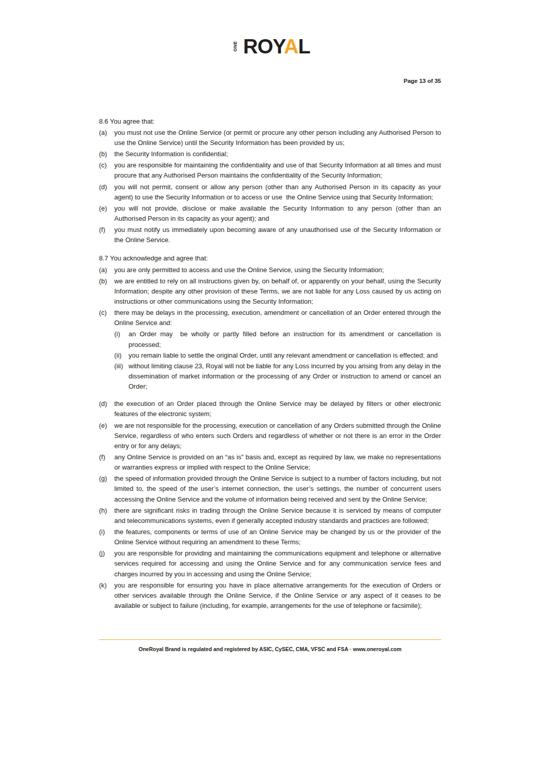ONE ROY AL
Page 13 of 35
8.6 You agree that:
(a) you must not use the Online Service (or permit or procure any other person including any Authorised Person to use the Online Service) until the Security Information has been provided by us;
(b) the Security Information is confidential;
(c) you are responsible for maintaining the confidentiality and use of that Security Information at all times and must procure that any Authorised Person maintains the confidentiality of the Security Information;
(d) you will not permit, consent or allow any person (other than any Authorised Person in its capacity as your agent) to use the Security Information or to access or use the Online Service using that Security Information;
(e) you will not provide, disclose or make available the Security Information to any person (other than an Authorised Person in its capacity as your agent); and
(f) you must notify us immediately upon becoming aware of any unauthorised use of the Security Information or the Online Service.
8.7 You acknowledge and agree that:
(a) you are only permitted to access and use the Online Service, using the Security Information;
(b) we are entitled to rely on all instructions given by, on behalf of, or apparently on your behalf, using the Security Information; despite any other provision of these Terms, we are not liable for any Loss caused by us acting on instructions or other communications using the Security Information;
(c) there may be delays in the processing, execution, amendment or cancellation of an Order entered through the Online Service and:
(i) an Order may be wholly or partly filled before an instruction for its amendment or cancellation is processed;
(ii) you remain liable to settle the original Order, until any relevant amendment or cancellation is effected; and
(iii) without limiting clause 23, Royal will not be liable for any Loss incurred by you arising from any delay in the dissemination of market information or the processing of any Order or instruction to amend or cancel an Order;
(d) the execution of an Order placed through the Online Service may be delayed by filters or other electronic features of the electronic system;
(e) we are not responsible for the processing, execution or cancellation of any Orders submitted through the Online Service, regardless of who enters such Orders and regardless of whether or not there is an error in the Order entry or for any delays;
(f) any Online Service is provided on an “as is” basis and, except as required by law, we make no representations or warranties express or implied with respect to the Online Service;
(g) the speed of information provided through the Online Service is subject to a number of factors including, but not limited to, the speed of the user’s internet connection, the user’s settings, the number of concurrent users accessing the Online Service and the volume of information being received and sent by the Online Service;
(h) there are significant risks in trading through the Online Service because it is serviced by means of computer and telecommunications systems, even if generally accepted industry standards and practices are followed;
(i) the features, components or terms of use of an Online Service may be changed by us or the provider of the Online Service without requiring an amendment to these Terms;
(j) you are responsible for providing and maintaining the communications equipment and telephone or alternative services required for accessing and using the Online Service and for any communication service fees and charges incurred by you in accessing and using the Online Service;
(k) you are responsible for ensuring you have in place alternative arrangements for the execution of Orders or other services available through the Online Service, if the Online Service or any aspect of it ceases to be available or subject to failure (including, for example, arrangements for the use of telephone or facsimile);
OneRoyal Brand is regulated and registered by ASIC, CySEC, CMA, VFSC and FSA • www.oneroyal.com